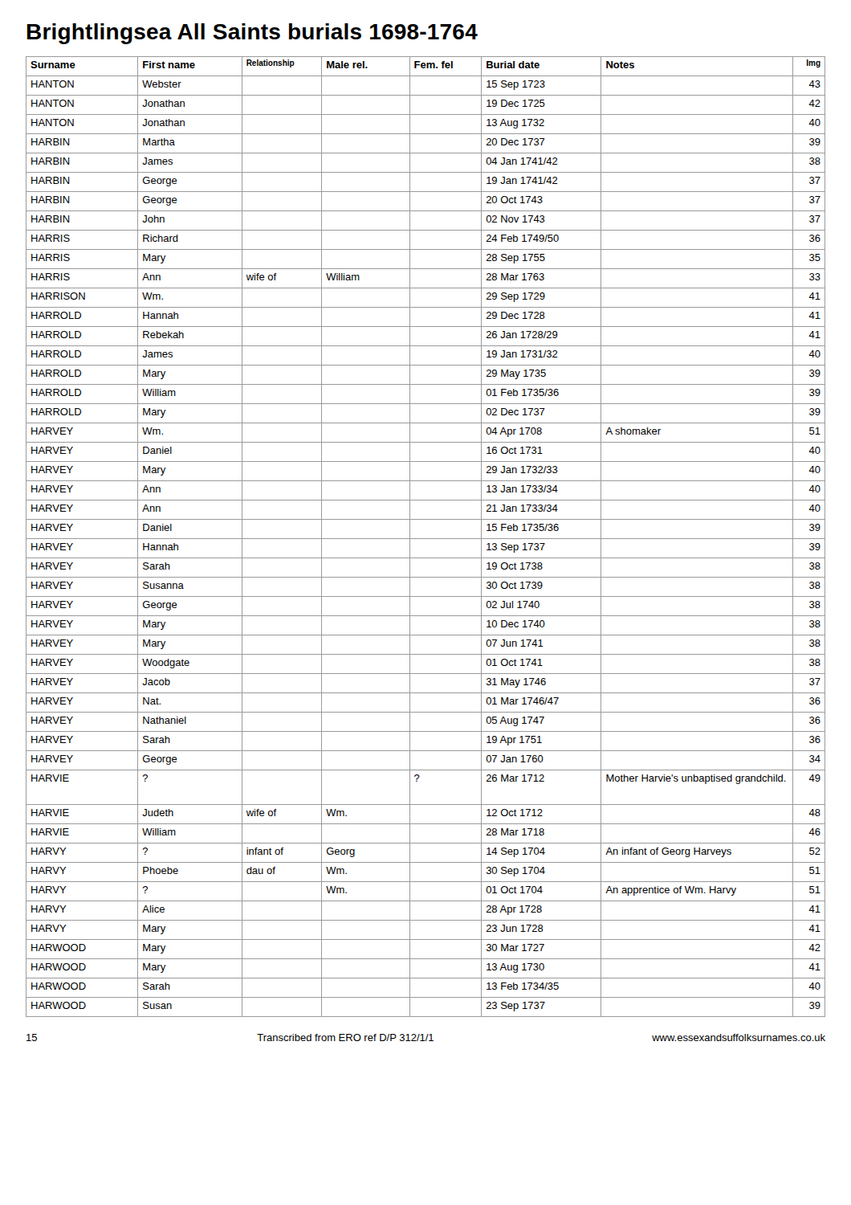Brightlingsea All Saints burials 1698-1764
| Surname | First name | Relationship | Male rel. | Fem. fel | Burial date | Notes | Img |
| --- | --- | --- | --- | --- | --- | --- | --- |
| HANTON | Webster | | | | 15 Sep 1723 | | 43 |
| HANTON | Jonathan | | | | 19 Dec 1725 | | 42 |
| HANTON | Jonathan | | | | 13 Aug 1732 | | 40 |
| HARBIN | Martha | | | | 20 Dec 1737 | | 39 |
| HARBIN | James | | | | 04 Jan 1741/42 | | 38 |
| HARBIN | George | | | | 19 Jan 1741/42 | | 37 |
| HARBIN | George | | | | 20 Oct 1743 | | 37 |
| HARBIN | John | | | | 02 Nov 1743 | | 37 |
| HARRIS | Richard | | | | 24 Feb 1749/50 | | 36 |
| HARRIS | Mary | | | | 28 Sep 1755 | | 35 |
| HARRIS | Ann | wife of | William | | 28 Mar 1763 | | 33 |
| HARRISON | Wm. | | | | 29 Sep 1729 | | 41 |
| HARROLD | Hannah | | | | 29 Dec 1728 | | 41 |
| HARROLD | Rebekah | | | | 26 Jan 1728/29 | | 41 |
| HARROLD | James | | | | 19 Jan 1731/32 | | 40 |
| HARROLD | Mary | | | | 29 May 1735 | | 39 |
| HARROLD | William | | | | 01 Feb 1735/36 | | 39 |
| HARROLD | Mary | | | | 02 Dec 1737 | | 39 |
| HARVEY | Wm. | | | | 04 Apr 1708 | A shomaker | 51 |
| HARVEY | Daniel | | | | 16 Oct 1731 | | 40 |
| HARVEY | Mary | | | | 29 Jan 1732/33 | | 40 |
| HARVEY | Ann | | | | 13 Jan 1733/34 | | 40 |
| HARVEY | Ann | | | | 21 Jan 1733/34 | | 40 |
| HARVEY | Daniel | | | | 15 Feb 1735/36 | | 39 |
| HARVEY | Hannah | | | | 13 Sep 1737 | | 39 |
| HARVEY | Sarah | | | | 19 Oct 1738 | | 38 |
| HARVEY | Susanna | | | | 30 Oct 1739 | | 38 |
| HARVEY | George | | | | 02 Jul 1740 | | 38 |
| HARVEY | Mary | | | | 10 Dec 1740 | | 38 |
| HARVEY | Mary | | | | 07 Jun 1741 | | 38 |
| HARVEY | Woodgate | | | | 01 Oct 1741 | | 38 |
| HARVEY | Jacob | | | | 31 May 1746 | | 37 |
| HARVEY | Nat. | | | | 01 Mar 1746/47 | | 36 |
| HARVEY | Nathaniel | | | | 05 Aug 1747 | | 36 |
| HARVEY | Sarah | | | | 19 Apr 1751 | | 36 |
| HARVEY | George | | | | 07 Jan 1760 | | 34 |
| HARVIE | ? | | | ? | 26 Mar 1712 | Mother Harvie's unbaptised grandchild. | 49 |
| HARVIE | Judeth | wife of | Wm. | | 12 Oct 1712 | | 48 |
| HARVIE | William | | | | 28 Mar 1718 | | 46 |
| HARVY | ? | infant of | Georg | | 14 Sep 1704 | An infant of Georg Harveys | 52 |
| HARVY | Phoebe | dau of | Wm. | | 30 Sep 1704 | | 51 |
| HARVY | ? | | Wm. | | 01 Oct 1704 | An apprentice of Wm. Harvy | 51 |
| HARVY | Alice | | | | 28 Apr 1728 | | 41 |
| HARVY | Mary | | | | 23 Jun 1728 | | 41 |
| HARWOOD | Mary | | | | 30 Mar 1727 | | 42 |
| HARWOOD | Mary | | | | 13 Aug 1730 | | 41 |
| HARWOOD | Sarah | | | | 13 Feb 1734/35 | | 40 |
| HARWOOD | Susan | | | | 23 Sep 1737 | | 39 |
15
Transcribed from ERO ref D/P 312/1/1
www.essexandsuffolksurnames.co.uk